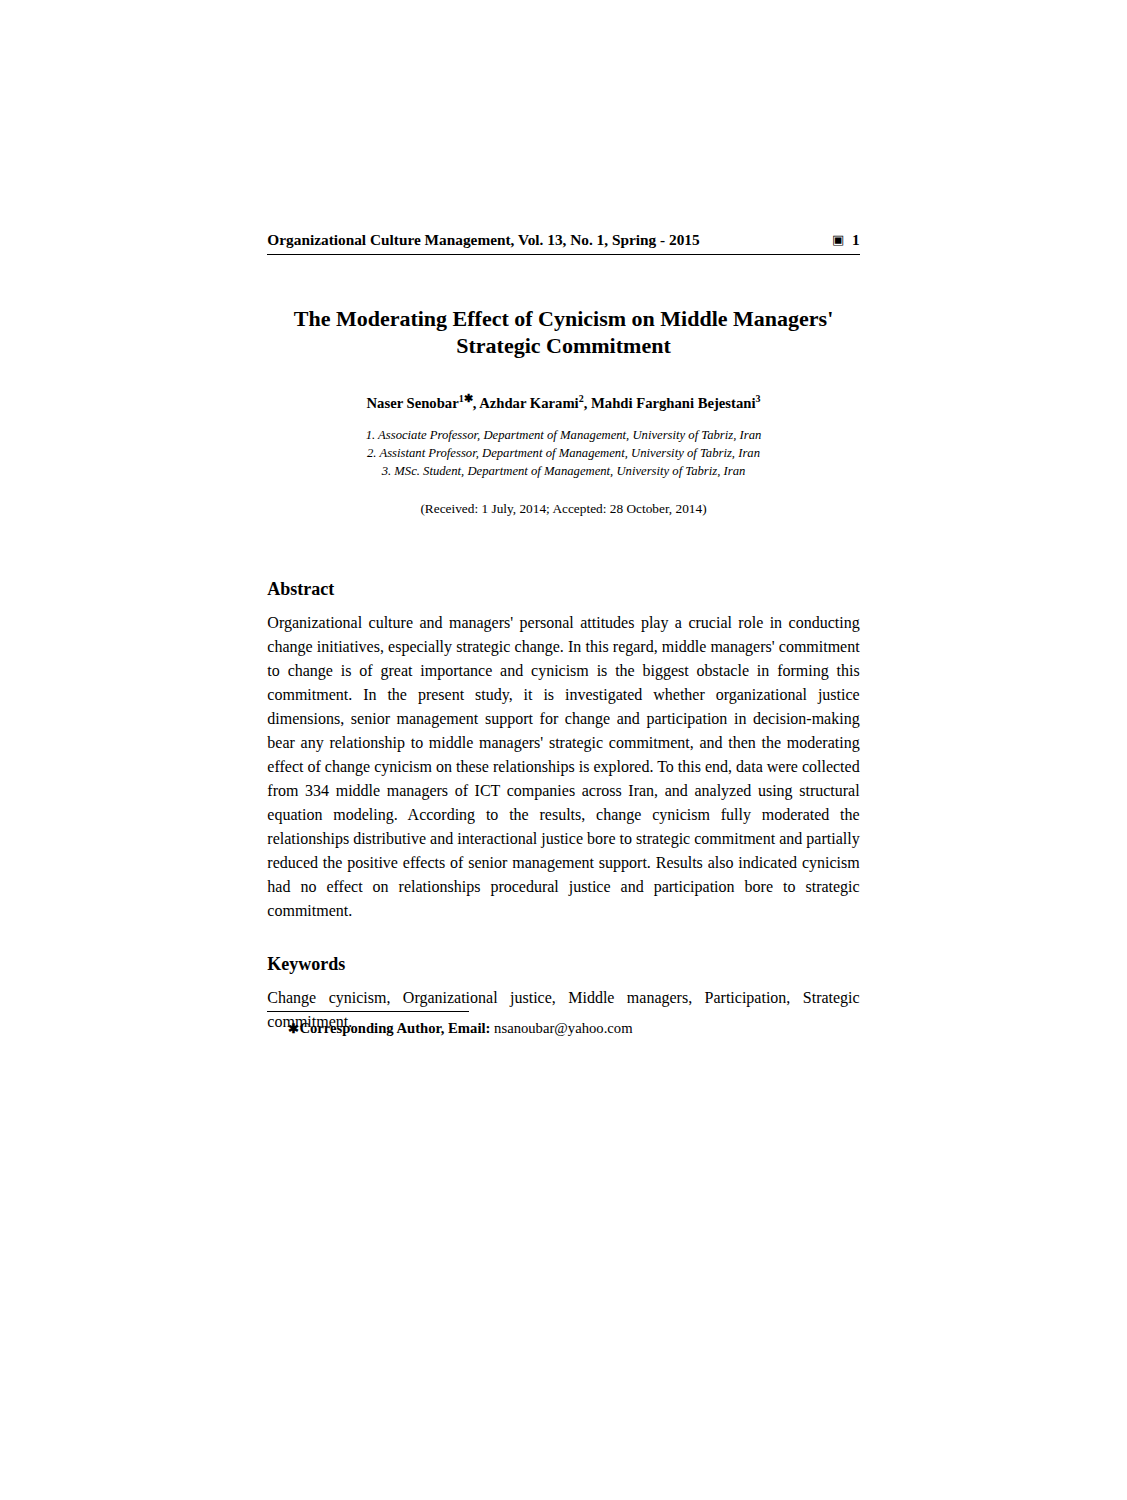Organizational Culture Management, Vol. 13, No. 1, Spring - 2015 ▣1
The Moderating Effect of Cynicism on Middle Managers'
Strategic Commitment
Naser Senobar1✱, Azhdar Karami2, Mahdi Farghani Bejestani3
1. Associate Professor, Department of Management, University of Tabriz, Iran
2. Assistant Professor, Department of Management, University of Tabriz, Iran
3. MSc. Student, Department of Management, University of Tabriz, Iran
(Received: 1 July, 2014; Accepted: 28 October, 2014)
Abstract
Organizational culture and managers' personal attitudes play a crucial role in conducting change initiatives, especially strategic change. In this regard, middle managers' commitment to change is of great importance and cynicism is the biggest obstacle in forming this commitment. In the present study, it is investigated whether organizational justice dimensions, senior management support for change and participation in decision-making bear any relationship to middle managers' strategic commitment, and then the moderating effect of change cynicism on these relationships is explored. To this end, data were collected from 334 middle managers of ICT companies across Iran, and analyzed using structural equation modeling. According to the results, change cynicism fully moderated the relationships distributive and interactional justice bore to strategic commitment and partially reduced the positive effects of senior management support. Results also indicated cynicism had no effect on relationships procedural justice and participation bore to strategic commitment.
Keywords
Change cynicism, Organizational justice, Middle managers, Participation, Strategic commitment.
✱Corresponding Author, Email: nsanoubar@yahoo.com